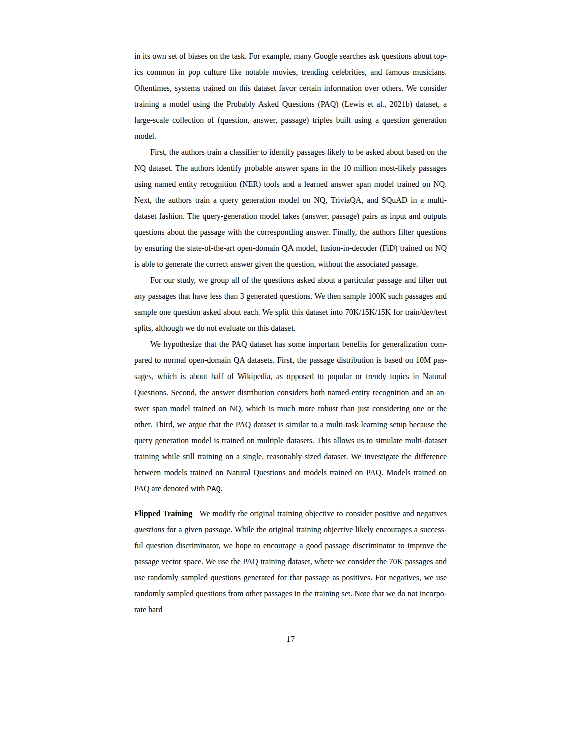in its own set of biases on the task. For example, many Google searches ask questions about topics common in pop culture like notable movies, trending celebrities, and famous musicians. Oftentimes, systems trained on this dataset favor certain information over others. We consider training a model using the Probably Asked Questions (PAQ) (Lewis et al., 2021b) dataset, a large-scale collection of (question, answer, passage) triples built using a question generation model.
First, the authors train a classifier to identify passages likely to be asked about based on the NQ dataset. The authors identify probable answer spans in the 10 million most-likely passages using named entity recognition (NER) tools and a learned answer span model trained on NQ. Next, the authors train a query generation model on NQ, TriviaQA, and SQuAD in a multi-dataset fashion. The query-generation model takes (answer, passage) pairs as input and outputs questions about the passage with the corresponding answer. Finally, the authors filter questions by ensuring the state-of-the-art open-domain QA model, fusion-in-decoder (FiD) trained on NQ is able to generate the correct answer given the question, without the associated passage.
For our study, we group all of the questions asked about a particular passage and filter out any passages that have less than 3 generated questions. We then sample 100K such passages and sample one question asked about each. We split this dataset into 70K/15K/15K for train/dev/test splits, although we do not evaluate on this dataset.
We hypothesize that the PAQ dataset has some important benefits for generalization compared to normal open-domain QA datasets. First, the passage distribution is based on 10M passages, which is about half of Wikipedia, as opposed to popular or trendy topics in Natural Questions. Second, the answer distribution considers both named-entity recognition and an answer span model trained on NQ, which is much more robust than just considering one or the other. Third, we argue that the PAQ dataset is similar to a multi-task learning setup because the query generation model is trained on multiple datasets. This allows us to simulate multi-dataset training while still training on a single, reasonably-sized dataset. We investigate the difference between models trained on Natural Questions and models trained on PAQ. Models trained on PAQ are denoted with PAQ.
Flipped Training We modify the original training objective to consider positive and negatives questions for a given passage. While the original training objective likely encourages a successful question discriminator, we hope to encourage a good passage discriminator to improve the passage vector space. We use the PAQ training dataset, where we consider the 70K passages and use randomly sampled questions generated for that passage as positives. For negatives, we use randomly sampled questions from other passages in the training set. Note that we do not incorporate hard
17